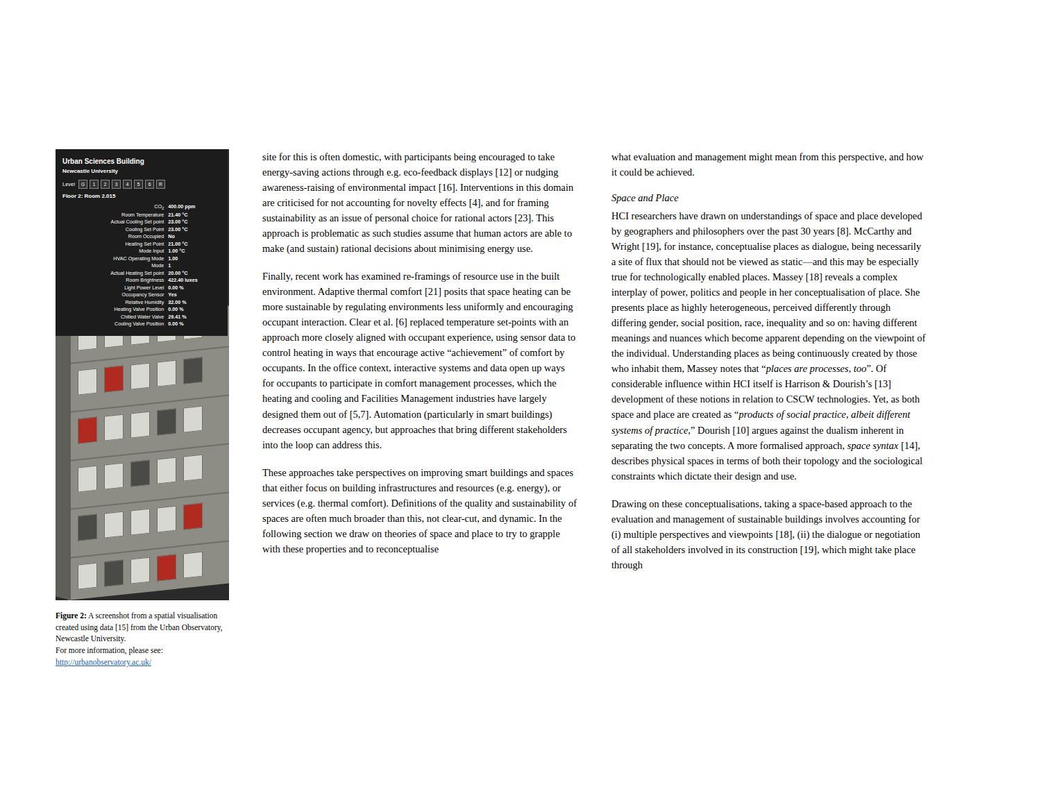Urban Sciences Building
Newcastle University
Level G 1 2 3 4 5 6 R
Floor 2: Room 2.015
| CO 2 | 400.00 ppm |
| Room Temperature | 21.40 °C |
| Actual Cooling Set point | 23.00 °C |
| Cooling Set Point | 23.00 °C |
| Room Occupied | No |
| Heating Set Point | 21.00 °C |
| Mode Input | 1.00 °C |
| HVAC Operating Mode | 1.00 |
| Mode | 1 |
| Actual Heating Set point | 20.00 °C |
| Room Brightness | 422.40 luxes |
| Light Power Level | 0.00 % |
| Occupancy Sensor | Yes |
| Relative Humidity | 32.00 % |
| Heating Valve Position | 0.00 % |
| Chilled Water Valve | 29.41 % |
| Cooling Valve Position | 0.00 % |
Figure 2: A screenshot from a spatial visualisation created using data [15] from the Urban Observatory, Newcastle University.
For more information, please see:
http://urbanobservatory.ac.uk/
site for this is often domestic, with participants being encouraged to take energy-saving actions through e.g. eco-feedback displays [12] or nudging awareness-raising of environmental impact [16]. Interventions in this domain are criticised for not accounting for novelty effects [4], and for framing sustainability as an issue of personal choice for rational actors [23]. This approach is problematic as such studies assume that human actors are able to make (and sustain) rational decisions about minimising energy use.
Finally, recent work has examined re-framings of resource use in the built environment. Adaptive thermal comfort [21] posits that space heating can be more sustainable by regulating environments less uniformly and encouraging occupant interaction. Clear et al. [6] replaced temperature set-points with an approach more closely aligned with occupant experience, using sensor data to control heating in ways that encourage active “achievement” of comfort by occupants. In the office context, interactive systems and data open up ways for occupants to participate in comfort management processes, which the heating and cooling and Facilities Management industries have largely designed them out of [5,7]. Automation (particularly in smart buildings) decreases occupant agency, but approaches that bring different stakeholders into the loop can address this.
These approaches take perspectives on improving smart buildings and spaces that either focus on building infrastructures and resources (e.g. energy), or services (e.g. thermal comfort). Definitions of the quality and sustainability of spaces are often much broader than this, not clear-cut, and dynamic. In the following section we draw on theories of space and place to try to grapple with these properties and to reconceptualise
what evaluation and management might mean from this perspective, and how it could be achieved.
Space and Place
HCI researchers have drawn on understandings of space and place developed by geographers and philosophers over the past 30 years [8]. McCarthy and Wright [19], for instance, conceptualise places as dialogue, being necessarily a site of flux that should not be viewed as static—and this may be especially true for technologically enabled places. Massey [18] reveals a complex interplay of power, politics and people in her conceptualisation of place. She presents place as highly heterogeneous, perceived differently through differing gender, social position, race, inequality and so on: having different meanings and nuances which become apparent depending on the viewpoint of the individual. Understanding places as being continuously created by those who inhabit them, Massey notes that “places are processes, too”. Of considerable influence within HCI itself is Harrison & Dourish’s [13] development of these notions in relation to CSCW technologies. Yet, as both space and place are created as “products of social practice, albeit different systems of practice,” Dourish [10] argues against the dualism inherent in separating the two concepts. A more formalised approach, space syntax [14], describes physical spaces in terms of both their topology and the sociological constraints which dictate their design and use.
Drawing on these conceptualisations, taking a space-based approach to the evaluation and management of sustainable buildings involves accounting for (i) multiple perspectives and viewpoints [18], (ii) the dialogue or negotiation of all stakeholders involved in its construction [19], which might take place through